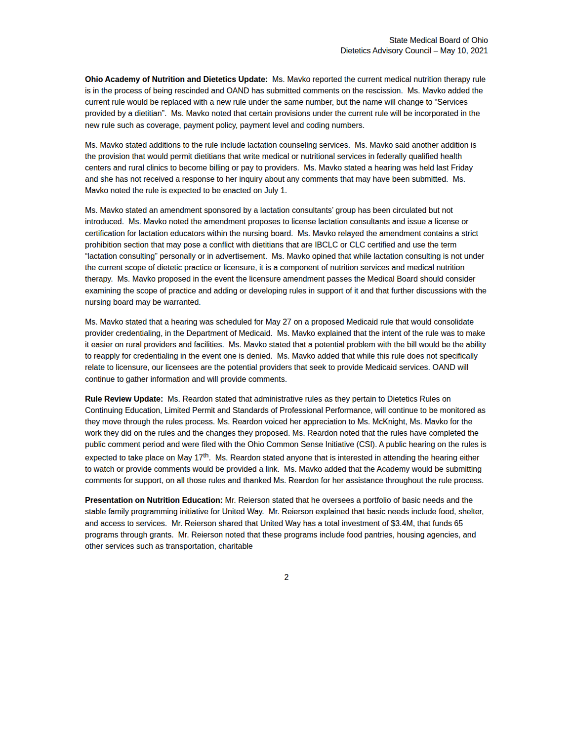State Medical Board of Ohio
Dietetics Advisory Council – May 10, 2021
Ohio Academy of Nutrition and Dietetics Update: Ms. Mavko reported the current medical nutrition therapy rule is in the process of being rescinded and OAND has submitted comments on the rescission. Ms. Mavko added the current rule would be replaced with a new rule under the same number, but the name will change to “Services provided by a dietitian”. Ms. Mavko noted that certain provisions under the current rule will be incorporated in the new rule such as coverage, payment policy, payment level and coding numbers.
Ms. Mavko stated additions to the rule include lactation counseling services. Ms. Mavko said another addition is the provision that would permit dietitians that write medical or nutritional services in federally qualified health centers and rural clinics to become billing or pay to providers. Ms. Mavko stated a hearing was held last Friday and she has not received a response to her inquiry about any comments that may have been submitted. Ms. Mavko noted the rule is expected to be enacted on July 1.
Ms. Mavko stated an amendment sponsored by a lactation consultants’ group has been circulated but not introduced. Ms. Mavko noted the amendment proposes to license lactation consultants and issue a license or certification for lactation educators within the nursing board. Ms. Mavko relayed the amendment contains a strict prohibition section that may pose a conflict with dietitians that are IBCLC or CLC certified and use the term “lactation consulting” personally or in advertisement. Ms. Mavko opined that while lactation consulting is not under the current scope of dietetic practice or licensure, it is a component of nutrition services and medical nutrition therapy. Ms. Mavko proposed in the event the licensure amendment passes the Medical Board should consider examining the scope of practice and adding or developing rules in support of it and that further discussions with the nursing board may be warranted.
Ms. Mavko stated that a hearing was scheduled for May 27 on a proposed Medicaid rule that would consolidate provider credentialing, in the Department of Medicaid. Ms. Mavko explained that the intent of the rule was to make it easier on rural providers and facilities. Ms. Mavko stated that a potential problem with the bill would be the ability to reapply for credentialing in the event one is denied. Ms. Mavko added that while this rule does not specifically relate to licensure, our licensees are the potential providers that seek to provide Medicaid services. OAND will continue to gather information and will provide comments.
Rule Review Update: Ms. Reardon stated that administrative rules as they pertain to Dietetics Rules on Continuing Education, Limited Permit and Standards of Professional Performance, will continue to be monitored as they move through the rules process. Ms. Reardon voiced her appreciation to Ms. McKnight, Ms. Mavko for the work they did on the rules and the changes they proposed. Ms. Reardon noted that the rules have completed the public comment period and were filed with the Ohio Common Sense Initiative (CSI). A public hearing on the rules is expected to take place on May 17th. Ms. Reardon stated anyone that is interested in attending the hearing either to watch or provide comments would be provided a link. Ms. Mavko added that the Academy would be submitting comments for support, on all those rules and thanked Ms. Reardon for her assistance throughout the rule process.
Presentation on Nutrition Education: Mr. Reierson stated that he oversees a portfolio of basic needs and the stable family programming initiative for United Way. Mr. Reierson explained that basic needs include food, shelter, and access to services. Mr. Reierson shared that United Way has a total investment of $3.4M, that funds 65 programs through grants. Mr. Reierson noted that these programs include food pantries, housing agencies, and other services such as transportation, charitable
2